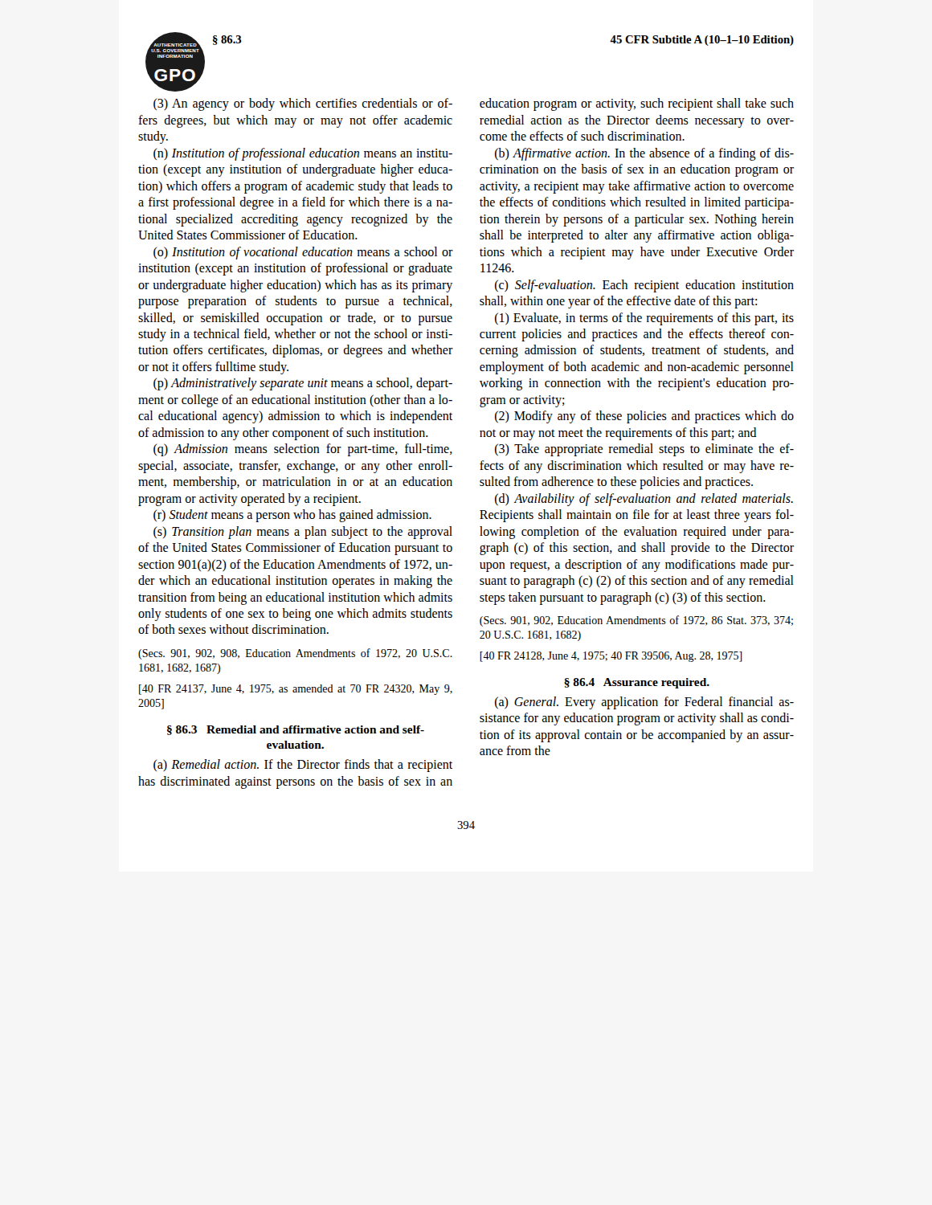Authenticated
U.S. Government
Information GPO
§ 86.3 45 CFR Subtitle A (10–1–10 Edition)
(3) An agency or body which certifies credentials or offers degrees, but which may or may not offer academic study.
(n) Institution of professional education means an institution (except any institution of undergraduate higher education) which offers a program of academic study that leads to a first professional degree in a field for which there is a national specialized accrediting agency recognized by the United States Commissioner of Education.
(o) Institution of vocational education means a school or institution (except an institution of professional or graduate or undergraduate higher education) which has as its primary purpose preparation of students to pursue a technical, skilled, or semiskilled occupation or trade, or to pursue study in a technical field, whether or not the school or institution offers certificates, diplomas, or degrees and whether or not it offers fulltime study.
(p) Administratively separate unit means a school, department or college of an educational institution (other than a local educational agency) admission to which is independent of admission to any other component of such institution.
(q) Admission means selection for part-time, full-time, special, associate, transfer, exchange, or any other enrollment, membership, or matriculation in or at an education program or activity operated by a recipient.
(r) Student means a person who has gained admission.
(s) Transition plan means a plan subject to the approval of the United States Commissioner of Education pursuant to section 901(a)(2) of the Education Amendments of 1972, under which an educational institution operates in making the transition from being an educational institution which admits only students of one sex to being one which admits students of both sexes without discrimination.
(Secs. 901, 902, 908, Education Amendments of 1972, 20 U.S.C. 1681, 1682, 1687)
[40 FR 24137, June 4, 1975, as amended at 70 FR 24320, May 9, 2005]
§ 86.3 Remedial and affirmative action and self-evaluation.
(a) Remedial action. If the Director finds that a recipient has discriminated against persons on the basis of sex in an education program or activity, such recipient shall take such remedial action as the Director deems necessary to overcome the effects of such discrimination.
(b) Affirmative action. In the absence of a finding of discrimination on the basis of sex in an education program or activity, a recipient may take affirmative action to overcome the effects of conditions which resulted in limited participation therein by persons of a particular sex. Nothing herein shall be interpreted to alter any affirmative action obligations which a recipient may have under Executive Order 11246.
(c) Self-evaluation. Each recipient education institution shall, within one year of the effective date of this part:
(1) Evaluate, in terms of the requirements of this part, its current policies and practices and the effects thereof concerning admission of students, treatment of students, and employment of both academic and non-academic personnel working in connection with the recipient's education program or activity;
(2) Modify any of these policies and practices which do not or may not meet the requirements of this part; and
(3) Take appropriate remedial steps to eliminate the effects of any discrimination which resulted or may have resulted from adherence to these policies and practices.
(d) Availability of self-evaluation and related materials. Recipients shall maintain on file for at least three years following completion of the evaluation required under paragraph (c) of this section, and shall provide to the Director upon request, a description of any modifications made pursuant to paragraph (c) (2) of this section and of any remedial steps taken pursuant to paragraph (c) (3) of this section.
(Secs. 901, 902, Education Amendments of 1972, 86 Stat. 373, 374; 20 U.S.C. 1681, 1682)
[40 FR 24128, June 4, 1975; 40 FR 39506, Aug. 28, 1975]
§ 86.4 Assurance required.
(a) General. Every application for Federal financial assistance for any education program or activity shall as condition of its approval contain or be accompanied by an assurance from the
394